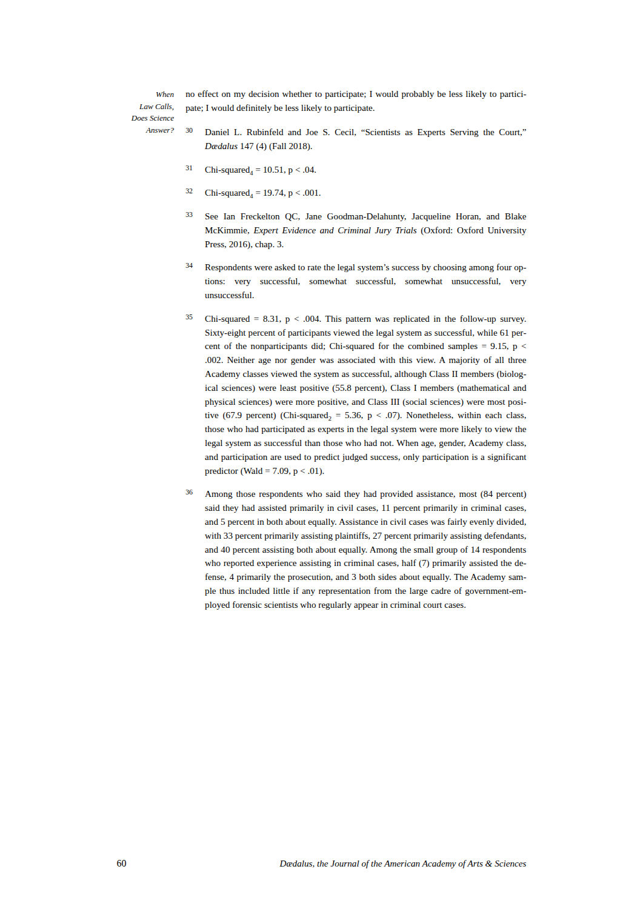When
Law Calls,
Does Science
Answer?
no effect on my decision whether to participate; I would probably be less likely to participate; I would definitely be less likely to participate.
30 Daniel L. Rubinfeld and Joe S. Cecil, “Scientists as Experts Serving the Court,” Dædalus 147 (4) (Fall 2018).
31 Chi-squared4 = 10.51, p < .04.
32 Chi-squared4 = 19.74, p < .001.
33 See Ian Freckelton QC, Jane Goodman-Delahunty, Jacqueline Horan, and Blake McKimmie, Expert Evidence and Criminal Jury Trials (Oxford: Oxford University Press, 2016), chap. 3.
34 Respondents were asked to rate the legal system’s success by choosing among four options: very successful, somewhat successful, somewhat unsuccessful, very unsuccessful.
35 Chi-squared = 8.31, p < .004. This pattern was replicated in the follow-up survey. Sixty-eight percent of participants viewed the legal system as successful, while 61 percent of the nonparticipants did; Chi-squared for the combined samples = 9.15, p < .002. Neither age nor gender was associated with this view. A majority of all three Academy classes viewed the system as successful, although Class II members (biological sciences) were least positive (55.8 percent), Class I members (mathematical and physical sciences) were more positive, and Class III (social sciences) were most positive (67.9 percent) (Chi-squared2 = 5.36, p < .07). Nonetheless, within each class, those who had participated as experts in the legal system were more likely to view the legal system as successful than those who had not. When age, gender, Academy class, and participation are used to predict judged success, only participation is a significant predictor (Wald = 7.09, p < .01).
36 Among those respondents who said they had provided assistance, most (84 percent) said they had assisted primarily in civil cases, 11 percent primarily in criminal cases, and 5 percent in both about equally. Assistance in civil cases was fairly evenly divided, with 33 percent primarily assisting plaintiffs, 27 percent primarily assisting defendants, and 40 percent assisting both about equally. Among the small group of 14 respondents who reported experience assisting in criminal cases, half (7) primarily assisted the defense, 4 primarily the prosecution, and 3 both sides about equally. The Academy sample thus included little if any representation from the large cadre of government-employed forensic scientists who regularly appear in criminal court cases.
60
Dædalus, the Journal of the American Academy of Arts & Sciences